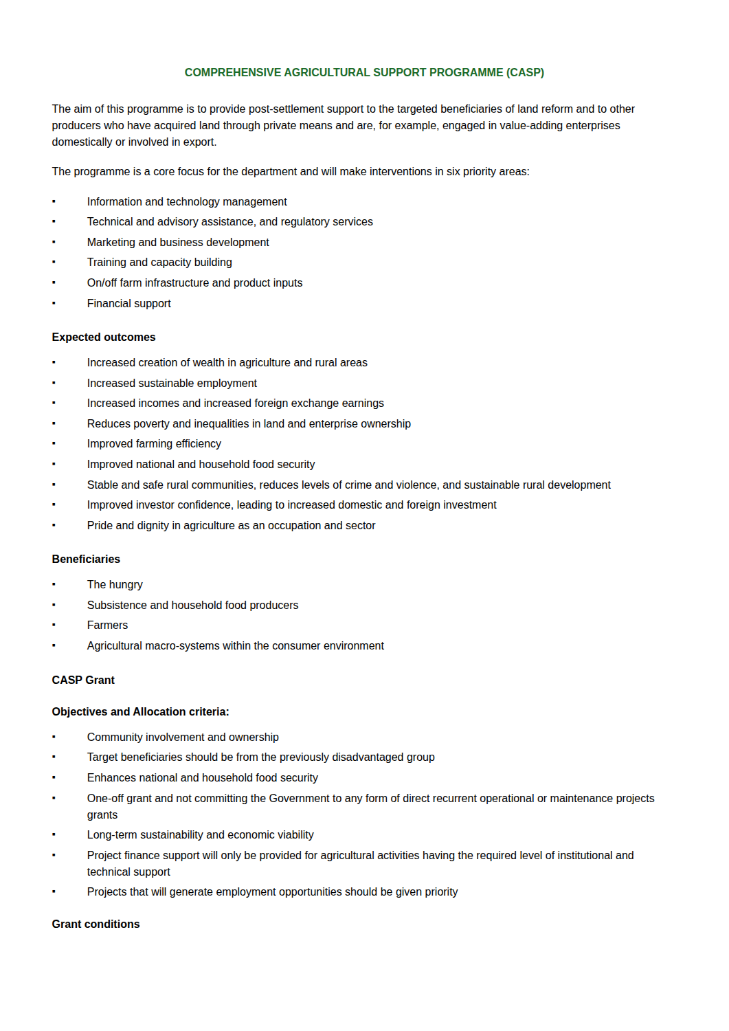COMPREHENSIVE AGRICULTURAL SUPPORT PROGRAMME (CASP)
The aim of this programme is to provide post-settlement support to the targeted beneficiaries of land reform and to other producers who have acquired land through private means and are, for example, engaged in value-adding enterprises domestically or involved in export.
The programme is a core focus for the department and will make interventions in six priority areas:
Information and technology management
Technical and advisory assistance, and regulatory services
Marketing and business development
Training and capacity building
On/off farm infrastructure and product inputs
Financial support
Expected outcomes
Increased creation of wealth in agriculture and rural areas
Increased sustainable employment
Increased incomes and increased foreign exchange earnings
Reduces poverty and inequalities in land and enterprise ownership
Improved farming efficiency
Improved national and household food security
Stable and safe rural communities, reduces levels of crime and violence, and sustainable rural development
Improved investor confidence, leading to increased domestic and foreign investment
Pride and dignity in agriculture as an occupation and sector
Beneficiaries
The hungry
Subsistence and household food producers
Farmers
Agricultural macro-systems within the consumer environment
CASP Grant
Objectives and Allocation criteria:
Community involvement and ownership
Target beneficiaries should be from the previously disadvantaged group
Enhances national and household food security
One-off grant and not committing the Government to any form of direct recurrent operational or maintenance projects grants
Long-term sustainability and economic viability
Project finance support will only be provided for agricultural activities having the required level of institutional and technical support
Projects that will generate employment opportunities should be given priority
Grant conditions